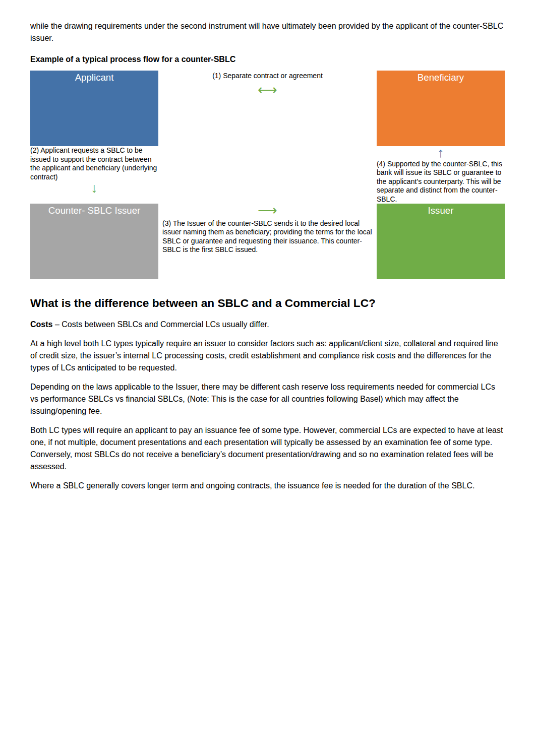while the drawing requirements under the second instrument will have ultimately been provided by the applicant of the counter-SBLC issuer.
Example of a typical process flow for a counter-SBLC
| Applicant | (1) Separate contract or agreement ⟷ | Beneficiary |
| (2) Applicant requests a SBLC to be issued to support the contract between the applicant and beneficiary (underlying contract) ↓ | | ↑ (4) Supported by the counter-SBLC, this bank will issue its SBLC or guarantee to the applicant’s counterparty. This will be separate and distinct from the counter-SBLC. |
| Counter- SBLC Issuer | ⟶ (3) The Issuer of the counter-SBLC sends it to the desired local issuer naming them as beneficiary; providing the terms for the local SBLC or guarantee and requesting their issuance. This counter-SBLC is the first SBLC issued. | Issuer |
What is the difference between an SBLC and a Commercial LC?
Costs – Costs between SBLCs and Commercial LCs usually differ.
At a high level both LC types typically require an issuer to consider factors such as: applicant/client size, collateral and required line of credit size, the issuer’s internal LC processing costs, credit establishment and compliance risk costs and the differences for the types of LCs anticipated to be requested.
Depending on the laws applicable to the Issuer, there may be different cash reserve loss requirements needed for commercial LCs vs performance SBLCs vs financial SBLCs, (Note: This is the case for all countries following Basel) which may affect the issuing/opening fee.
Both LC types will require an applicant to pay an issuance fee of some type. However, commercial LCs are expected to have at least one, if not multiple, document presentations and each presentation will typically be assessed by an examination fee of some type. Conversely, most SBLCs do not receive a beneficiary’s document presentation/drawing and so no examination related fees will be assessed.
Where a SBLC generally covers longer term and ongoing contracts, the issuance fee is needed for the duration of the SBLC.